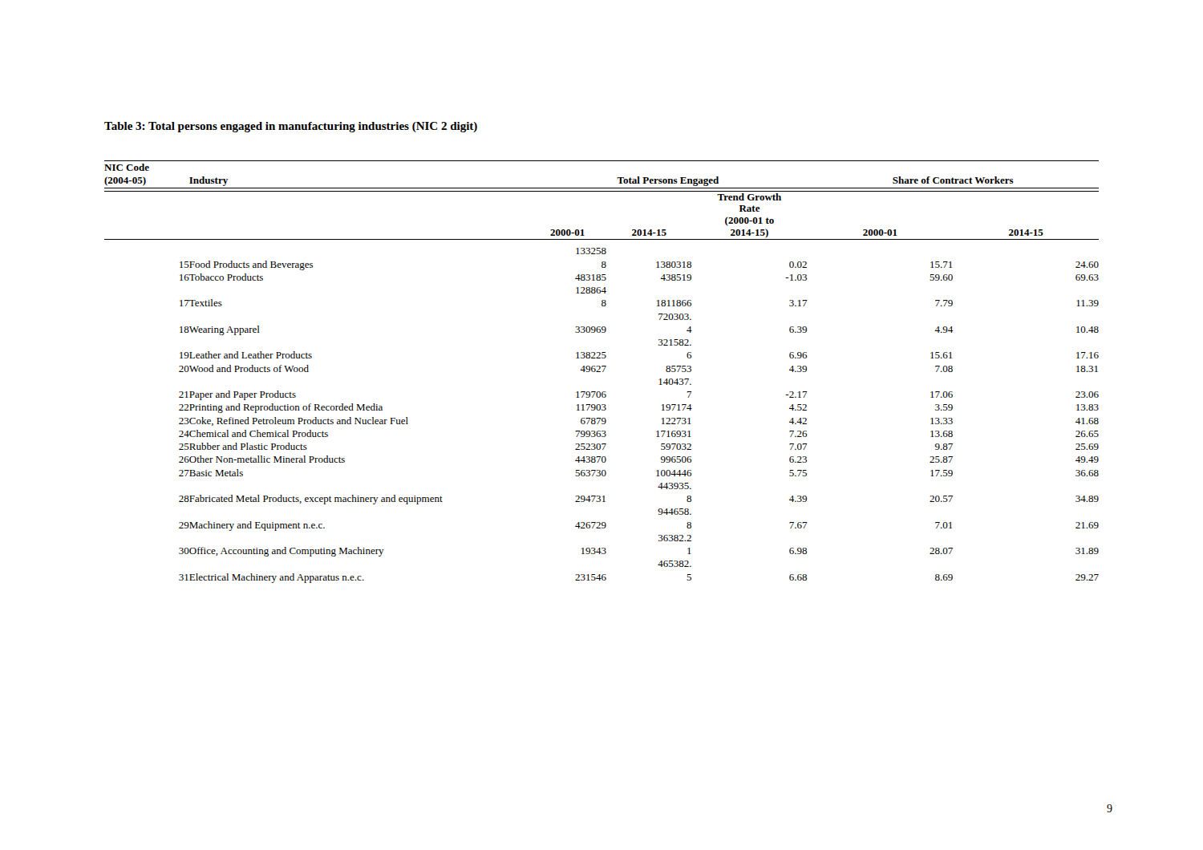Table 3: Total persons engaged in manufacturing industries (NIC 2 digit)
| NIC Code (2004-05) | Industry | Total Persons Engaged | Share of Contract Workers |
| --- | --- | --- | --- |
| | | 2000-01 | 2014-15 | Trend Growth Rate (2000-01 to 2014-15) | 2000-01 | 2014-15 |
| | | 133258 | | | | |
| 15 | Food Products and Beverages | 8 | 1380318 | 0.02 | 15.71 | 24.60 |
| 16 | Tobacco Products | 483185 | 438519 | -1.03 | 59.60 | 69.63 |
| | | 128864 | | | | |
| 17 | Textiles | 8 | 1811866 | 3.17 | 7.79 | 11.39 |
| | | | 720303. | | | |
| 18 | Wearing Apparel | 330969 | 4 | 6.39 | 4.94 | 10.48 |
| | | | 321582. | | | |
| 19 | Leather and Leather Products | 138225 | 6 | 6.96 | 15.61 | 17.16 |
| 20 | Wood and Products of Wood | 49627 | 85753 | 4.39 | 7.08 | 18.31 |
| | | | 140437. | | | |
| 21 | Paper and Paper Products | 179706 | 7 | -2.17 | 17.06 | 23.06 |
| 22 | Printing and Reproduction of Recorded Media | 117903 | 197174 | 4.52 | 3.59 | 13.83 |
| 23 | Coke, Refined Petroleum Products and Nuclear Fuel | 67879 | 122731 | 4.42 | 13.33 | 41.68 |
| 24 | Chemical and Chemical Products | 799363 | 1716931 | 7.26 | 13.68 | 26.65 |
| 25 | Rubber and Plastic Products | 252307 | 597032 | 7.07 | 9.87 | 25.69 |
| 26 | Other Non-metallic Mineral Products | 443870 | 996506 | 6.23 | 25.87 | 49.49 |
| 27 | Basic Metals | 563730 | 1004446 | 5.75 | 17.59 | 36.68 |
| | | | 443935. | | | |
| 28 | Fabricated Metal Products, except machinery and equipment | 294731 | 8 | 4.39 | 20.57 | 34.89 |
| | | | 944658. | | | |
| 29 | Machinery and Equipment n.e.c. | 426729 | 8 | 7.67 | 7.01 | 21.69 |
| | | | 36382.2 | | | |
| 30 | Office, Accounting and Computing Machinery | 19343 | 1 | 6.98 | 28.07 | 31.89 |
| | | | 465382. | | | |
| 31 | Electrical Machinery and Apparatus n.e.c. | 231546 | 5 | 6.68 | 8.69 | 29.27 |
9